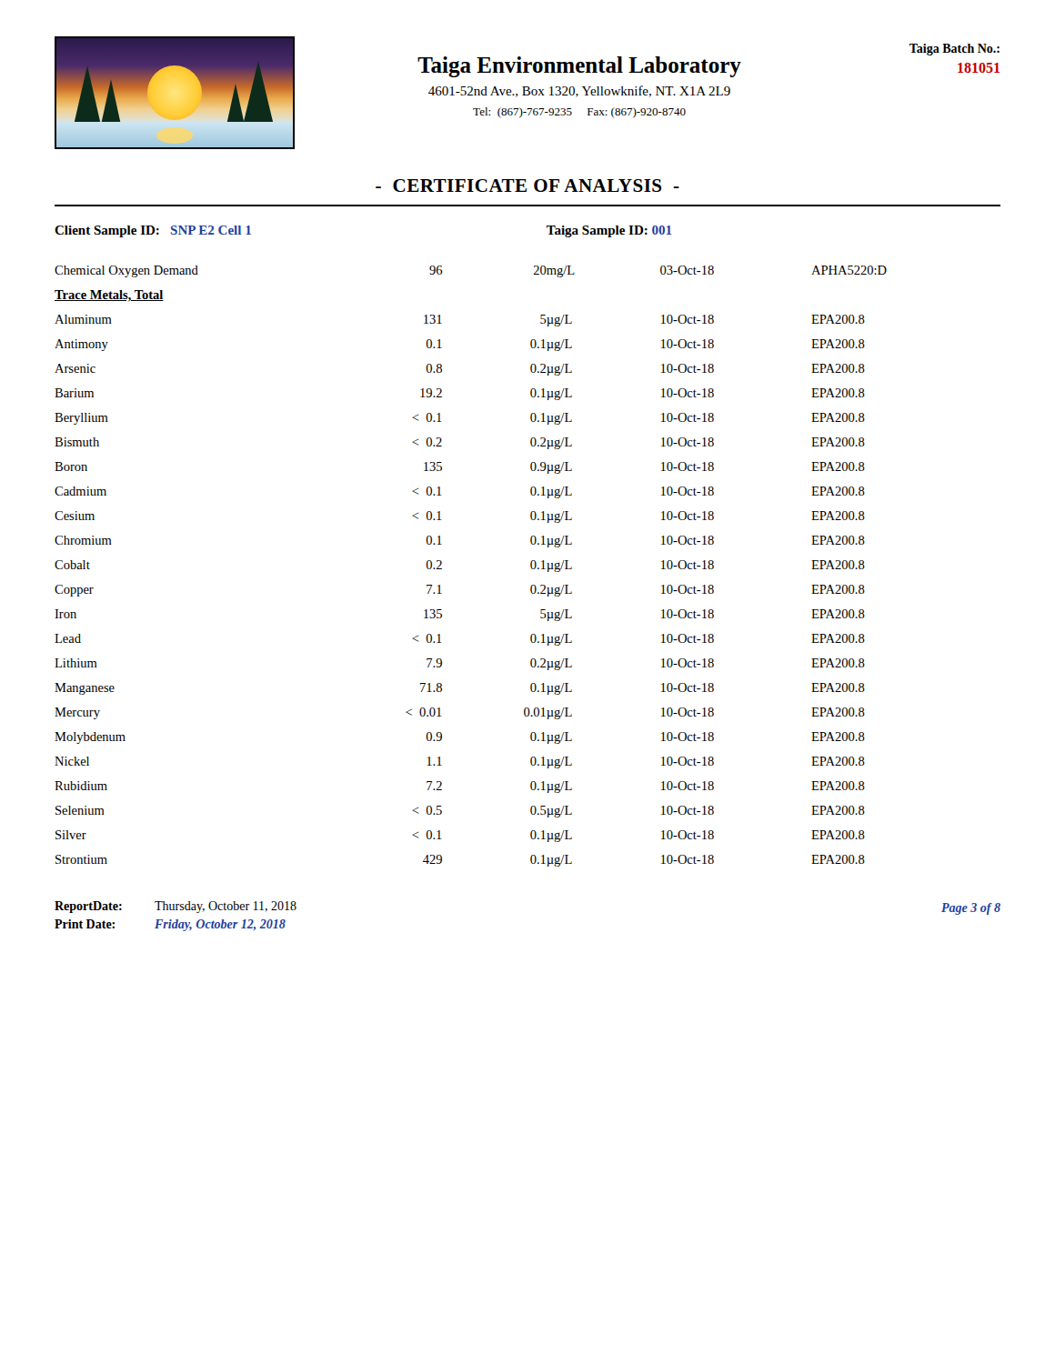Taiga Environmental Laboratory
4601-52nd Ave., Box 1320, Yellowknife, NT. X1A 2L9
Tel: (867)-767-9235 Fax: (867)-920-8740
Taiga Batch No.:
181051
- CERTIFICATE OF ANALYSIS -
Client Sample ID: SNP E2 Cell 1
Taiga Sample ID: 001
| Chemical Oxygen Demand | 96 | 20 | mg/L | 03-Oct-18 | APHA5220:D |
| Trace Metals, Total |
| Aluminum | 131 | 5 | µg/L | 10-Oct-18 | EPA200.8 |
| Antimony | 0.1 | 0.1 | µg/L | 10-Oct-18 | EPA200.8 |
| Arsenic | 0.8 | 0.2 | µg/L | 10-Oct-18 | EPA200.8 |
| Barium | 19.2 | 0.1 | µg/L | 10-Oct-18 | EPA200.8 |
| Beryllium | < 0.1 | 0.1 | µg/L | 10-Oct-18 | EPA200.8 |
| Bismuth | < 0.2 | 0.2 | µg/L | 10-Oct-18 | EPA200.8 |
| Boron | 135 | 0.9 | µg/L | 10-Oct-18 | EPA200.8 |
| Cadmium | < 0.1 | 0.1 | µg/L | 10-Oct-18 | EPA200.8 |
| Cesium | < 0.1 | 0.1 | µg/L | 10-Oct-18 | EPA200.8 |
| Chromium | 0.1 | 0.1 | µg/L | 10-Oct-18 | EPA200.8 |
| Cobalt | 0.2 | 0.1 | µg/L | 10-Oct-18 | EPA200.8 |
| Copper | 7.1 | 0.2 | µg/L | 10-Oct-18 | EPA200.8 |
| Iron | 135 | 5 | µg/L | 10-Oct-18 | EPA200.8 |
| Lead | < 0.1 | 0.1 | µg/L | 10-Oct-18 | EPA200.8 |
| Lithium | 7.9 | 0.2 | µg/L | 10-Oct-18 | EPA200.8 |
| Manganese | 71.8 | 0.1 | µg/L | 10-Oct-18 | EPA200.8 |
| Mercury | < 0.01 | 0.01 | µg/L | 10-Oct-18 | EPA200.8 |
| Molybdenum | 0.9 | 0.1 | µg/L | 10-Oct-18 | EPA200.8 |
| Nickel | 1.1 | 0.1 | µg/L | 10-Oct-18 | EPA200.8 |
| Rubidium | 7.2 | 0.1 | µg/L | 10-Oct-18 | EPA200.8 |
| Selenium | < 0.5 | 0.5 | µg/L | 10-Oct-18 | EPA200.8 |
| Silver | < 0.1 | 0.1 | µg/L | 10-Oct-18 | EPA200.8 |
| Strontium | 429 | 0.1 | µg/L | 10-Oct-18 | EPA200.8 |
ReportDate: Thursday, October 11, 2018
Print Date: Friday, October 12, 2018
Page 3 of 8